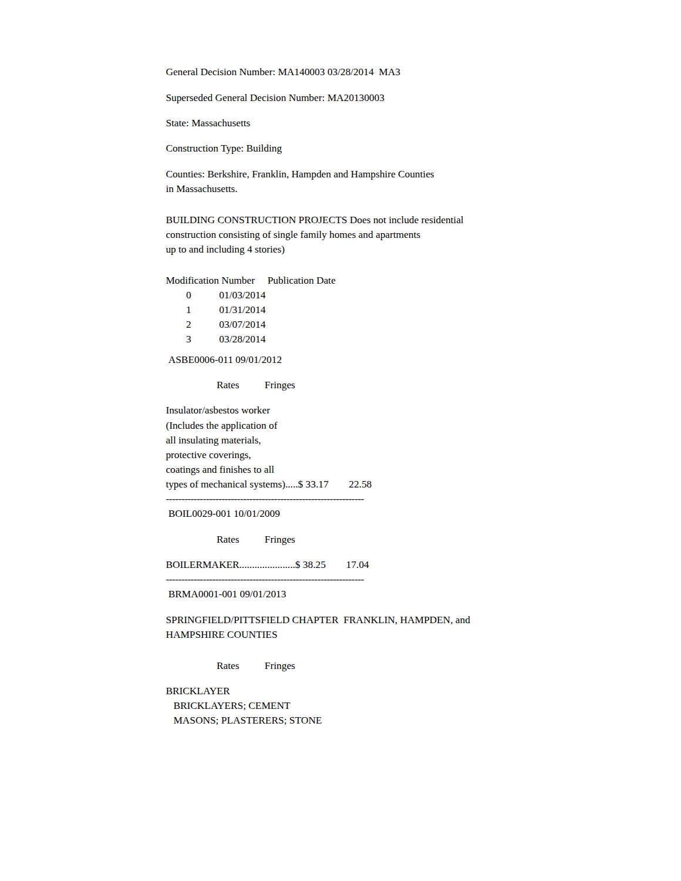General Decision Number: MA140003 03/28/2014 MA3
Superseded General Decision Number: MA20130003
State: Massachusetts
Construction Type: Building
Counties: Berkshire, Franklin, Hampden and Hampshire Counties
in Massachusetts.
BUILDING CONSTRUCTION PROJECTS Does not include residential
construction consisting of single family homes and apartments
up to and including 4 stories)
Modification Number Publication Date
0 01/03/2014
1 01/31/2014
2 03/07/2014
3 03/28/2014
ASBE0006-011 09/01/2012
Rates Fringes
Insulator/asbestos worker
(Includes the application of
all insulating materials,
protective coverings,
coatings and finishes to all
types of mechanical systems).....$ 33.17 22.58
----------------------------------------------------------------
BOIL0029-001 10/01/2009
Rates Fringes
BOILERMAKER......................$ 38.25 17.04
----------------------------------------------------------------
BRMA0001-001 09/01/2013
SPRINGFIELD/PITTSFIELD CHAPTER FRANKLIN, HAMPDEN, and
HAMPSHIRE COUNTIES
Rates Fringes
BRICKLAYER
BRICKLAYERS; CEMENT
MASONS; PLASTERERS; STONE